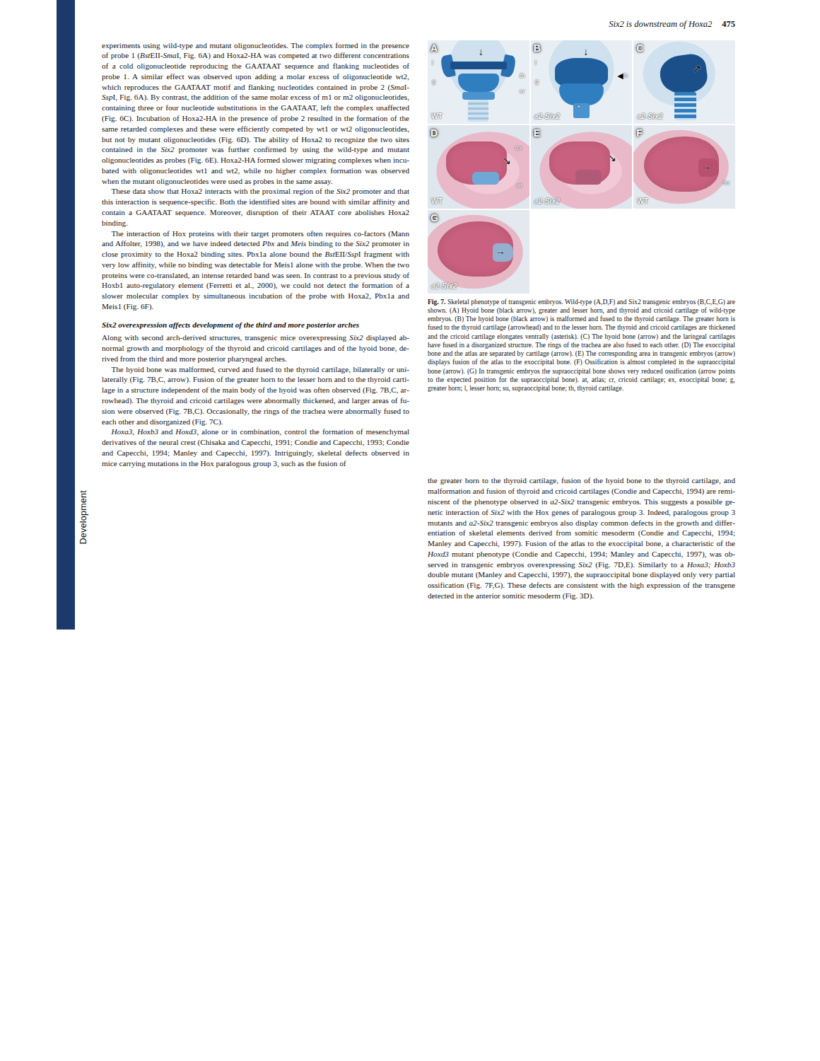Development
Six2 is downstream of Hoxa2475
experiments using wild-type and mutant oligonucleotides. The complex formed in the presence of probe 1 (Bst EII-Sma I, Fig. 6A) and Hoxa2-HA was competed at two different concentrations of a cold oligonucleotide reproducing the GAATAAT sequence and flanking nucleotides of probe 1. A similar effect was observed upon adding a molar excess of oligonucleotide wt2, which reproduces the GAATAAT motif and flanking nucleotides contained in probe 2 (Sma I-Ssp I, Fig. 6A). By contrast, the addition of the same molar excess of m1 or m2 oligonucleotides, containing three or four nucleotide substitutions in the GAATAAT, left the complex unaffected (Fig. 6C). Incubation of Hoxa2-HA in the presence of probe 2 resulted in the formation of the same retarded complexes and these were efficiently competed by wt1 or wt2 oligonucleotides, but not by mutant oligonucleotides (Fig. 6D). The ability of Hoxa2 to recognize the two sites contained in the Six2 promoter was further confirmed by using the wild-type and mutant oligonucleotides as probes (Fig. 6E). Hoxa2-HA formed slower migrating complexes when incubated with oligonucleotides wt1 and wt2, while no higher complex formation was observed when the mutant oligonucleotides were used as probes in the same assay.
These data show that Hoxa2 interacts with the proximal region of the Six2 promoter and that this interaction is sequence-specific. Both the identified sites are bound with similar affinity and contain a GAATAAT sequence. Moreover, disruption of their ATAAT core abolishes Hoxa2 binding.
The interaction of Hox proteins with their target promoters often requires co-factors (Mann and Affolter, 1998), and we have indeed detected Pbx and Meis binding to the Six2 promoter in close proximity to the Hoxa2 binding sites. Pbx1a alone bound the Bst EII/Ssp I fragment with very low affinity, while no binding was detectable for Meis1 alone with the probe. When the two proteins were co-translated, an intense retarded band was seen. In contrast to a previous study of Hoxb1 auto-regulatory element (Ferretti et al., 2000), we could not detect the formation of a slower molecular complex by simultaneous incubation of the probe with Hoxa2, Pbx1a and Meis1 (Fig. 6F).
Six2 overexpression affects development of the third and more posterior arches
Along with second arch-derived structures, transgenic mice overexpressing Six2 displayed abnormal growth and morphology of the thyroid and cricoid cartilages and of the hyoid bone, derived from the third and more posterior pharyngeal arches.
The hyoid bone was malformed, curved and fused to the thyroid cartilage, bilaterally or unilaterally (Fig. 7B,C, arrow). Fusion of the greater horn to the lesser horn and to the thyroid cartilage in a structure independent of the main body of the hyoid was often observed (Fig. 7B,C, arrowhead). The thyroid and cricoid cartilages were abnormally thickened, and larger areas of fusion were observed (Fig. 7B,C). Occasionally, the rings of the trachea were abnormally fused to each other and disorganized (Fig. 7C).
Hoxa3, Hoxb3 and Hoxd3, alone or in combination, control the formation of mesenchymal derivatives of the neural crest (Chisaka and Capecchi, 1991; Condie and Capecchi, 1993; Condie and Capecchi, 1994; Manley and Capecchi, 1997). Intriguingly, skeletal defects observed in mice carrying mutations in the Hox paralogous group 3, such as the fusion of
A l g th cr ↓
WT
B l g th ↓ ◄
* a2-Six2
C
↗ a2-Six2
D
ex at ↘ WT
E
↘ a2-Six2
F
su → WT
G
→ a2-Six2
Fig. 7. Skeletal phenotype of transgenic embryos. Wild-type (A,D,F) and Six2 transgenic embryos (B,C,E,G) are shown. (A) Hyoid bone (black arrow), greater and lesser horn, and thyroid and cricoid cartilage of wild-type embryos. (B) The hyoid bone (black arrow) is malformed and fused to the thyroid cartilage. The greater horn is fused to the thyroid cartilage (arrowhead) and to the lesser horn. The thyroid and cricoid cartilages are thickened and the cricoid cartilage elongates ventrally (asterisk). (C) The hyoid bone (arrow) and the laringeal cartilages have fused in a disorganized structure. The rings of the trachea are also fused to each other. (D) The exoccipital bone and the atlas are separated by cartilage (arrow). (E) The corresponding area in transgenic embryos (arrow) displays fusion of the atlas to the exoccipital bone. (F) Ossification is almost completed in the supraoccipital bone (arrow). (G) In transgenic embryos the supraoccipital bone shows very reduced ossification (arrow points to the expected position for the supraoccipital bone). at, atlas; cr, cricoid cartilage; ex, exoccipital bone; g, greater horn; l, lesser horn; su, supraoccipital bone; th, thyroid cartilage.
the greater horn to the thyroid cartilage, fusion of the hyoid bone to the thyroid cartilage, and malformation and fusion of thyroid and cricoid cartilages (Condie and Capecchi, 1994) are reminiscent of the phenotype observed in a2-Six2 transgenic embryos. This suggests a possible genetic interaction of Six2 with the Hox genes of paralogous group 3. Indeed, paralogous group 3 mutants and a2-Six2 transgenic embryos also display common defects in the growth and differentiation of skeletal elements derived from somitic mesoderm (Condie and Capecchi, 1994; Manley and Capecchi, 1997). Fusion of the atlas to the exoccipital bone, a characteristic of the Hoxd3 mutant phenotype (Condie and Capecchi, 1994; Manley and Capecchi, 1997), was observed in transgenic embryos overexpressing Six2 (Fig. 7D,E). Similarly to a Hoxa3; Hoxb3 double mutant (Manley and Capecchi, 1997), the supraoccipital bone displayed only very partial ossification (Fig. 7F,G). These defects are consistent with the high expression of the transgene detected in the anterior somitic mesoderm (Fig. 3D).